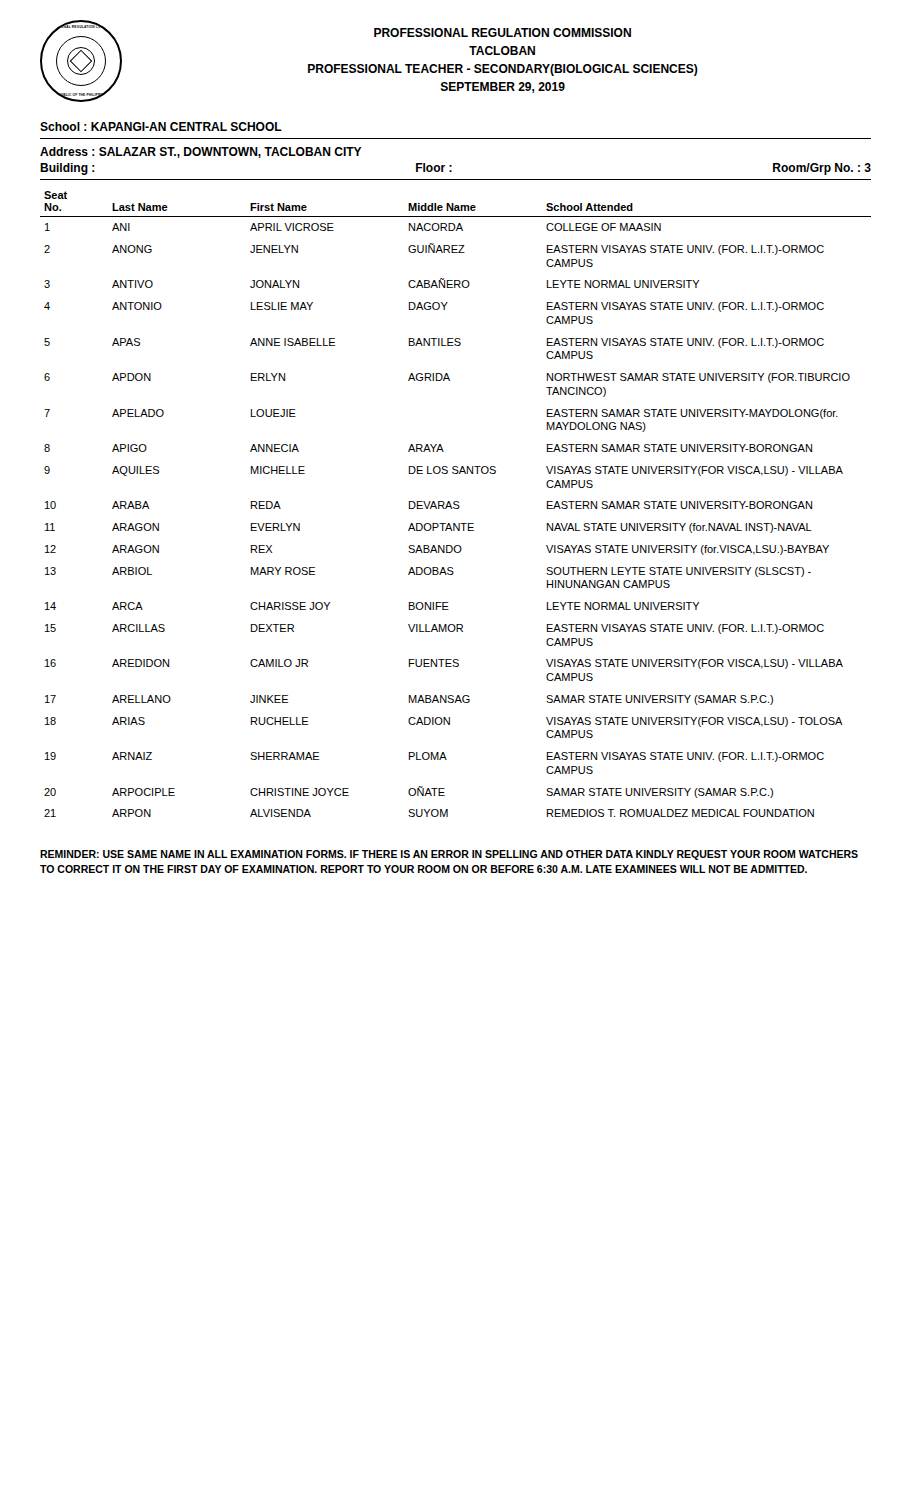PROFESSIONAL REGULATION COMMISSION
REPUBLIC OF THE PHILIPPINES
PROFESSIONAL REGULATION COMMISSION
TACLOBAN
PROFESSIONAL TEACHER - SECONDARY(BIOLOGICAL SCIENCES)
SEPTEMBER 29, 2019
School : KAPANGI-AN CENTRAL SCHOOL
Address : SALAZAR ST., DOWNTOWN, TACLOBAN CITY
Building :
Floor :
Room/Grp No. : 3
| Seat No. | Last Name | First Name | Middle Name | School Attended |
| --- | --- | --- | --- | --- |
| 1 | ANI | APRIL VICROSE | NACORDA | COLLEGE OF MAASIN |
| 2 | ANONG | JENELYN | GUIÑAREZ | EASTERN VISAYAS STATE UNIV. (FOR. L.I.T.)-ORMOC CAMPUS |
| 3 | ANTIVO | JONALYN | CABAÑERO | LEYTE NORMAL UNIVERSITY |
| 4 | ANTONIO | LESLIE MAY | DAGOY | EASTERN VISAYAS STATE UNIV. (FOR. L.I.T.)-ORMOC CAMPUS |
| 5 | APAS | ANNE ISABELLE | BANTILES | EASTERN VISAYAS STATE UNIV. (FOR. L.I.T.)-ORMOC CAMPUS |
| 6 | APDON | ERLYN | AGRIDA | NORTHWEST SAMAR STATE UNIVERSITY (FOR.TIBURCIO TANCINCO) |
| 7 | APELADO | LOUEJIE | | EASTERN SAMAR STATE UNIVERSITY-MAYDOLONG(for. MAYDOLONG NAS) |
| 8 | APIGO | ANNECIA | ARAYA | EASTERN SAMAR STATE UNIVERSITY-BORONGAN |
| 9 | AQUILES | MICHELLE | DE LOS SANTOS | VISAYAS STATE UNIVERSITY(FOR VISCA,LSU) - VILLABA CAMPUS |
| 10 | ARABA | REDA | DEVARAS | EASTERN SAMAR STATE UNIVERSITY-BORONGAN |
| 11 | ARAGON | EVERLYN | ADOPTANTE | NAVAL STATE UNIVERSITY (for.NAVAL INST)-NAVAL |
| 12 | ARAGON | REX | SABANDO | VISAYAS STATE UNIVERSITY (for.VISCA,LSU.)-BAYBAY |
| 13 | ARBIOL | MARY ROSE | ADOBAS | SOUTHERN LEYTE STATE UNIVERSITY (SLSCST) - HINUNANGAN CAMPUS |
| 14 | ARCA | CHARISSE JOY | BONIFE | LEYTE NORMAL UNIVERSITY |
| 15 | ARCILLAS | DEXTER | VILLAMOR | EASTERN VISAYAS STATE UNIV. (FOR. L.I.T.)-ORMOC CAMPUS |
| 16 | AREDIDON | CAMILO JR | FUENTES | VISAYAS STATE UNIVERSITY(FOR VISCA,LSU) - VILLABA CAMPUS |
| 17 | ARELLANO | JINKEE | MABANSAG | SAMAR STATE UNIVERSITY (SAMAR S.P.C.) |
| 18 | ARIAS | RUCHELLE | CADION | VISAYAS STATE UNIVERSITY(FOR VISCA,LSU) - TOLOSA CAMPUS |
| 19 | ARNAIZ | SHERRAMAE | PLOMA | EASTERN VISAYAS STATE UNIV. (FOR. L.I.T.)-ORMOC CAMPUS |
| 20 | ARPOCIPLE | CHRISTINE JOYCE | OÑATE | SAMAR STATE UNIVERSITY (SAMAR S.P.C.) |
| 21 | ARPON | ALVISENDA | SUYOM | REMEDIOS T. ROMUALDEZ MEDICAL FOUNDATION |
REMINDER: USE SAME NAME IN ALL EXAMINATION FORMS. IF THERE IS AN ERROR IN SPELLING AND OTHER DATA KINDLY REQUEST YOUR ROOM WATCHERS TO CORRECT IT ON THE FIRST DAY OF EXAMINATION. REPORT TO YOUR ROOM ON OR BEFORE 6:30 A.M. LATE EXAMINEES WILL NOT BE ADMITTED.